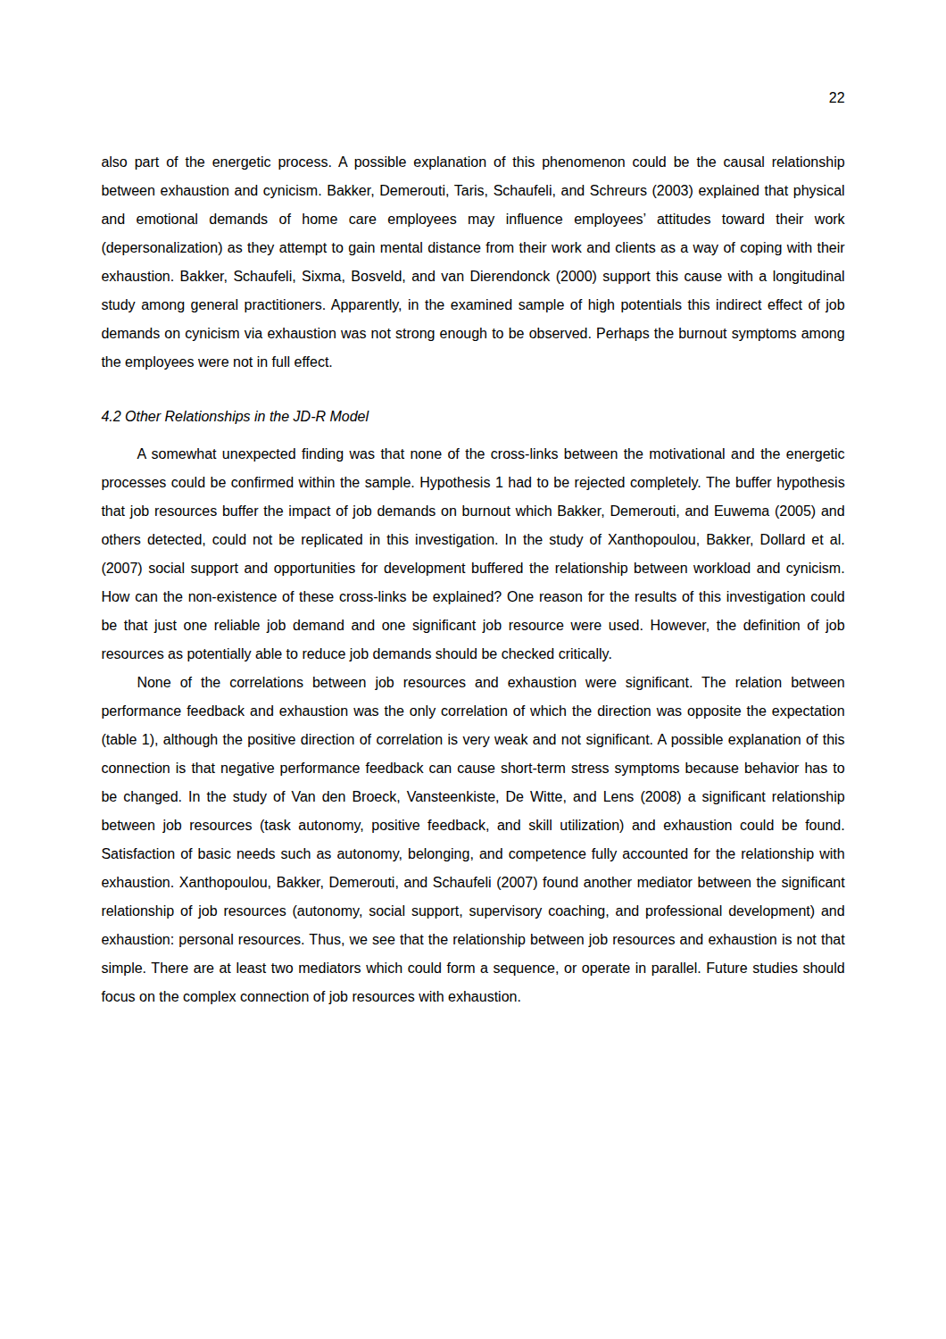22
also part of the energetic process. A possible explanation of this phenomenon could be the causal relationship between exhaustion and cynicism. Bakker, Demerouti, Taris, Schaufeli, and Schreurs (2003) explained that physical and emotional demands of home care employees may influence employees’ attitudes toward their work (depersonalization) as they attempt to gain mental distance from their work and clients as a way of coping with their exhaustion. Bakker, Schaufeli, Sixma, Bosveld, and van Dierendonck (2000) support this cause with a longitudinal study among general practitioners. Apparently, in the examined sample of high potentials this indirect effect of job demands on cynicism via exhaustion was not strong enough to be observed. Perhaps the burnout symptoms among the employees were not in full effect.
4.2 Other Relationships in the JD-R Model
A somewhat unexpected finding was that none of the cross-links between the motivational and the energetic processes could be confirmed within the sample. Hypothesis 1 had to be rejected completely. The buffer hypothesis that job resources buffer the impact of job demands on burnout which Bakker, Demerouti, and Euwema (2005) and others detected, could not be replicated in this investigation. In the study of Xanthopoulou, Bakker, Dollard et al. (2007) social support and opportunities for development buffered the relationship between workload and cynicism. How can the non-existence of these cross-links be explained? One reason for the results of this investigation could be that just one reliable job demand and one significant job resource were used. However, the definition of job resources as potentially able to reduce job demands should be checked critically.
None of the correlations between job resources and exhaustion were significant. The relation between performance feedback and exhaustion was the only correlation of which the direction was opposite the expectation (table 1), although the positive direction of correlation is very weak and not significant. A possible explanation of this connection is that negative performance feedback can cause short-term stress symptoms because behavior has to be changed. In the study of Van den Broeck, Vansteenkiste, De Witte, and Lens (2008) a significant relationship between job resources (task autonomy, positive feedback, and skill utilization) and exhaustion could be found. Satisfaction of basic needs such as autonomy, belonging, and competence fully accounted for the relationship with exhaustion. Xanthopoulou, Bakker, Demerouti, and Schaufeli (2007) found another mediator between the significant relationship of job resources (autonomy, social support, supervisory coaching, and professional development) and exhaustion: personal resources. Thus, we see that the relationship between job resources and exhaustion is not that simple. There are at least two mediators which could form a sequence, or operate in parallel. Future studies should focus on the complex connection of job resources with exhaustion.